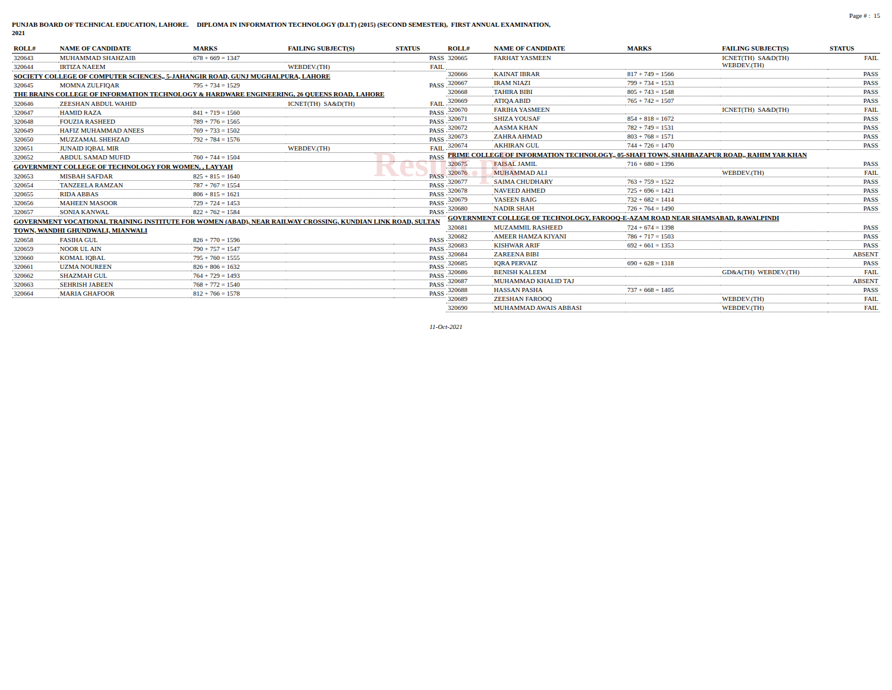Page # : 15
PUNJAB BOARD OF TECHNICAL EDUCATION, LAHORE. DIPLOMA IN INFORMATION TECHNOLOGY (D.I.T) (2015) (SECOND SEMESTER), FIRST ANNUAL EXAMINATION,
2021
Result.pk
| / ROLL# / NAME OF CANDIDATE / MARKS / FAILING SUBJECT(S) / STATUS / / --- / --- / --- / --- / --- / / 320643 / MUHAMMAD SHAHZAIB / 678 + 669 = 1347 / / PASS / / 320644 / IRTIZA NAEEM / / WEBDEV.(TH) / FAIL / / SOCIETY COLLEGE OF COMPUTER SCIENCES,, 5-JAHANGIR ROAD, GUNJ MUGHALPURA, LAHORE / / 320645 / MOMNA ZULFIQAR / 795 + 734 = 1529 / / PASS / / THE BRAINS COLLEGE OF INFORMATION TECHNOLOGY & HARDWARE ENGINEERING, 26 QUEENS ROAD, LAHORE / / 320646 / ZEESHAN ABDUL WAHID / / ICNET(TH) SA&D(TH) / FAIL / / 320647 / HAMID RAZA / 841 + 719 = 1560 / / PASS / / 320648 / FOUZIA RASHEED / 789 + 776 = 1565 / / PASS / / 320649 / HAFIZ MUHAMMAD ANEES / 769 + 733 = 1502 / / PASS / / 320650 / MUZZAMAL SHEHZAD / 792 + 784 = 1576 / / PASS / / 320651 / JUNAID IQBAL MIR / / WEBDEV.(TH) / FAIL / / 320652 / ABDUL SAMAD MUFID / 760 + 744 = 1504 / / PASS / / GOVERNMENT COLLEGE OF TECHNOLOGY FOR WOMEN, , LAYYAH / / 320653 / MISBAH SAFDAR / 825 + 815 = 1640 / / PASS / / 320654 / TANZEELA RAMZAN / 787 + 767 = 1554 / / PASS / / 320655 / RIDA ABBAS / 806 + 815 = 1621 / / PASS / / 320656 / MAHEEN MASOOR / 729 + 724 = 1453 / / PASS / / 320657 / SONIA KANWAL / 822 + 762 = 1584 / / PASS / / GOVERNMENT VOCATIONAL TRAINING INSTITUTE FOR WOMEN (ABAD), NEAR RAILWAY CROSSING, KUNDIAN LINK ROAD, SULTAN TOWN, WANDHI GHUNDWALI, MIANWALI / / 320658 / FASIHA GUL / 826 + 770 = 1596 / / PASS / / 320659 / NOOR UL AIN / 790 + 757 = 1547 / / PASS / / 320660 / KOMAL IQBAL / 795 + 760 = 1555 / / PASS / / 320661 / UZMA NOUREEN / 826 + 806 = 1632 / / PASS / / 320662 / SHAZMAH GUL / 764 + 729 = 1493 / / PASS / / 320663 / SEHRISH JABEEN / 768 + 772 = 1540 / / PASS / / 320664 / MARIA GHAFOOR / 812 + 766 = 1578 / / PASS / | / ROLL# / NAME OF CANDIDATE / MARKS / FAILING SUBJECT(S) / STATUS / / --- / --- / --- / --- / --- / / 320665 / FARHAT YASMEEN / / ICNET(TH) SA&D(TH) WEBDEV.(TH) / FAIL / / 320666 / KAINAT IBRAR / 817 + 749 = 1566 / / PASS / / 320667 / IRAM NIAZI / 799 + 734 = 1533 / / PASS / / 320668 / TAHIRA BIBI / 805 + 743 = 1548 / / PASS / / 320669 / ATIQA ABID / 765 + 742 = 1507 / / PASS / / 320670 / FARIHA YASMEEN / / ICNET(TH) SA&D(TH) / FAIL / / 320671 / SHIZA YOUSAF / 854 + 818 = 1672 / / PASS / / 320672 / AASMA KHAN / 782 + 749 = 1531 / / PASS / / 320673 / ZAHRA AHMAD / 803 + 768 = 1571 / / PASS / / 320674 / AKHIRAN GUL / 744 + 726 = 1470 / / PASS / / PRIME COLLEGE OF INFORMATION TECHNOLOGY,, 05-SHAFI TOWN, SHAHBAZAPUR ROAD,, RAHIM YAR KHAN / / 320675 / FAISAL JAMIL / 716 + 680 = 1396 / / PASS / / 320676 / MUHAMMAD ALI / / WEBDEV.(TH) / FAIL / / 320677 / SAIMA CHUDHARY / 763 + 759 = 1522 / / PASS / / 320678 / NAVEED AHMED / 725 + 696 = 1421 / / PASS / / 320679 / YASEEN BAIG / 732 + 682 = 1414 / / PASS / / 320680 / NADIR SHAH / 726 + 764 = 1490 / / PASS / / GOVERNMENT COLLEGE OF TECHNOLOGY, FAROOQ-E-AZAM ROAD NEAR SHAMSABAD, RAWALPINDI / / 320681 / MUZAMMIL RASHEED / 724 + 674 = 1398 / / PASS / / 320682 / AMEER HAMZA KIYANI / 786 + 717 = 1503 / / PASS / / 320683 / KISHWAR ARIF / 692 + 661 = 1353 / / PASS / / 320684 / ZAREENA BIBI / / / ABSENT / / 320685 / IQRA PERVAIZ / 690 + 628 = 1318 / / PASS / / 320686 / BENISH KALEEM / / GD&A(TH) WEBDEV.(TH) / FAIL / / 320687 / MUHAMMAD KHALID TAJ / / / ABSENT / / 320688 / HASSAN PASHA / 737 + 668 = 1405 / / PASS / / 320689 / ZEESHAN FAROOQ / / WEBDEV.(TH) / FAIL / / 320690 / MUHAMMAD AWAIS ABBASI / / WEBDEV.(TH) / FAIL / |
11-Oct-2021